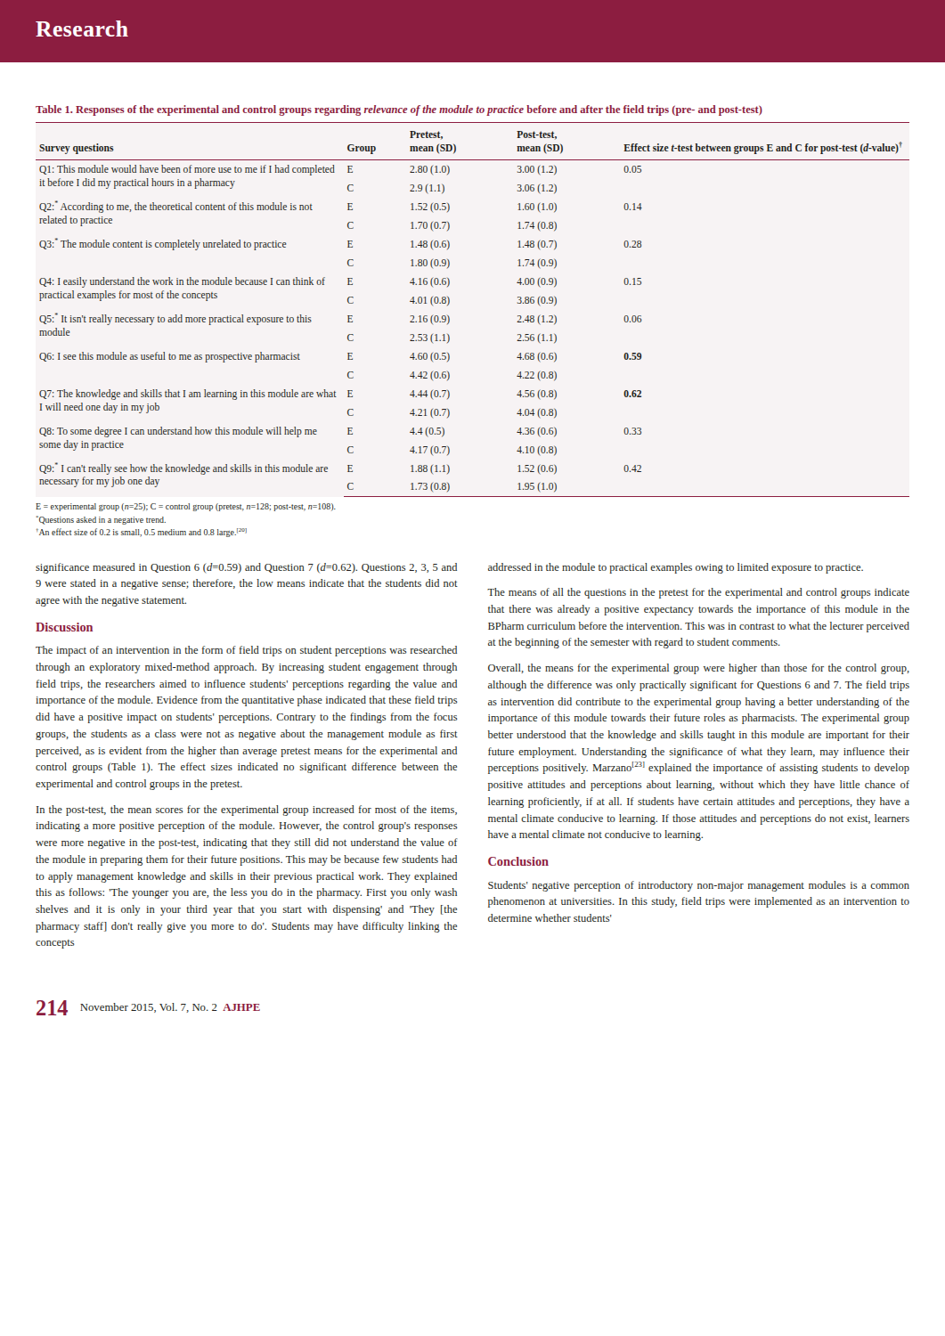Research
Table 1. Responses of the experimental and control groups regarding relevance of the module to practice before and after the field trips (pre- and post-test)
| Survey questions | Group | Pretest, mean (SD) | Post-test, mean (SD) | Effect size t -test between groups E and C for post-test ( d -value) † |
| --- | --- | --- | --- | --- |
| Q1: This module would have been of more use to me if I had completed it before I did my practical hours in a pharmacy | E | 2.80 (1.0) | 3.00 (1.2) | 0.05 |
| C | 2.9 (1.1) | 3.06 (1.2) | |
| Q2: * According to me, the theoretical content of this module is not related to practice | E | 1.52 (0.5) | 1.60 (1.0) | 0.14 |
| C | 1.70 (0.7) | 1.74 (0.8) | |
| Q3: * The module content is completely unrelated to practice | E | 1.48 (0.6) | 1.48 (0.7) | 0.28 |
| C | 1.80 (0.9) | 1.74 (0.9) | |
| Q4: I easily understand the work in the module because I can think of practical examples for most of the concepts | E | 4.16 (0.6) | 4.00 (0.9) | 0.15 |
| C | 4.01 (0.8) | 3.86 (0.9) | |
| Q5: * It isn't really necessary to add more practical exposure to this module | E | 2.16 (0.9) | 2.48 (1.2) | 0.06 |
| C | 2.53 (1.1) | 2.56 (1.1) | |
| Q6: I see this module as useful to me as prospective pharmacist | E | 4.60 (0.5) | 4.68 (0.6) | 0.59 |
| C | 4.42 (0.6) | 4.22 (0.8) | |
| Q7: The knowledge and skills that I am learning in this module are what I will need one day in my job | E | 4.44 (0.7) | 4.56 (0.8) | 0.62 |
| C | 4.21 (0.7) | 4.04 (0.8) | |
| Q8: To some degree I can understand how this module will help me some day in practice | E | 4.4 (0.5) | 4.36 (0.6) | 0.33 |
| C | 4.17 (0.7) | 4.10 (0.8) | |
| Q9: * I can't really see how the knowledge and skills in this module are necessary for my job one day | E | 1.88 (1.1) | 1.52 (0.6) | 0.42 |
| C | 1.73 (0.8) | 1.95 (1.0) | |
E = experimental group (n=25); C = control group (pretest, n=128; post-test, n=108).
*Questions asked in a negative trend.
†An effect size of 0.2 is small, 0.5 medium and 0.8 large.[20]
significance measured in Question 6 (d=0.59) and Question 7 (d=0.62). Questions 2, 3, 5 and 9 were stated in a negative sense; therefore, the low means indicate that the students did not agree with the negative statement.
Discussion
The impact of an intervention in the form of field trips on student perceptions was researched through an exploratory mixed-method approach. By increasing student engagement through field trips, the researchers aimed to influence students' perceptions regarding the value and importance of the module. Evidence from the quantitative phase indicated that these field trips did have a positive impact on students' perceptions. Contrary to the findings from the focus groups, the students as a class were not as negative about the management module as first perceived, as is evident from the higher than average pretest means for the experimental and control groups (Table 1). The effect sizes indicated no significant difference between the experimental and control groups in the pretest.
In the post-test, the mean scores for the experimental group increased for most of the items, indicating a more positive perception of the module. However, the control group's responses were more negative in the post-test, indicating that they still did not understand the value of the module in preparing them for their future positions. This may be because few students had to apply management knowledge and skills in their previous practical work. They explained this as follows: 'The younger you are, the less you do in the pharmacy. First you only wash shelves and it is only in your third year that you start with dispensing' and 'They [the pharmacy staff] don't really give you more to do'. Students may have difficulty linking the concepts
addressed in the module to practical examples owing to limited exposure to practice.
The means of all the questions in the pretest for the experimental and control groups indicate that there was already a positive expectancy towards the importance of this module in the BPharm curriculum before the intervention. This was in contrast to what the lecturer perceived at the beginning of the semester with regard to student comments.
Overall, the means for the experimental group were higher than those for the control group, although the difference was only practically significant for Questions 6 and 7. The field trips as intervention did contribute to the experimental group having a better understanding of the importance of this module towards their future roles as pharmacists. The experimental group better understood that the knowledge and skills taught in this module are important for their future employment. Understanding the significance of what they learn, may influence their perceptions positively. Marzano[23] explained the importance of assisting students to develop positive attitudes and perceptions about learning, without which they have little chance of learning proficiently, if at all. If students have certain attitudes and perceptions, they have a mental climate conducive to learning. If those attitudes and perceptions do not exist, learners have a mental climate not conducive to learning.
Conclusion
Students' negative perception of introductory non-major management modules is a common phenomenon at universities. In this study, field trips were implemented as an intervention to determine whether students'
214 November 2015, Vol. 7, No. 2 AJHPE